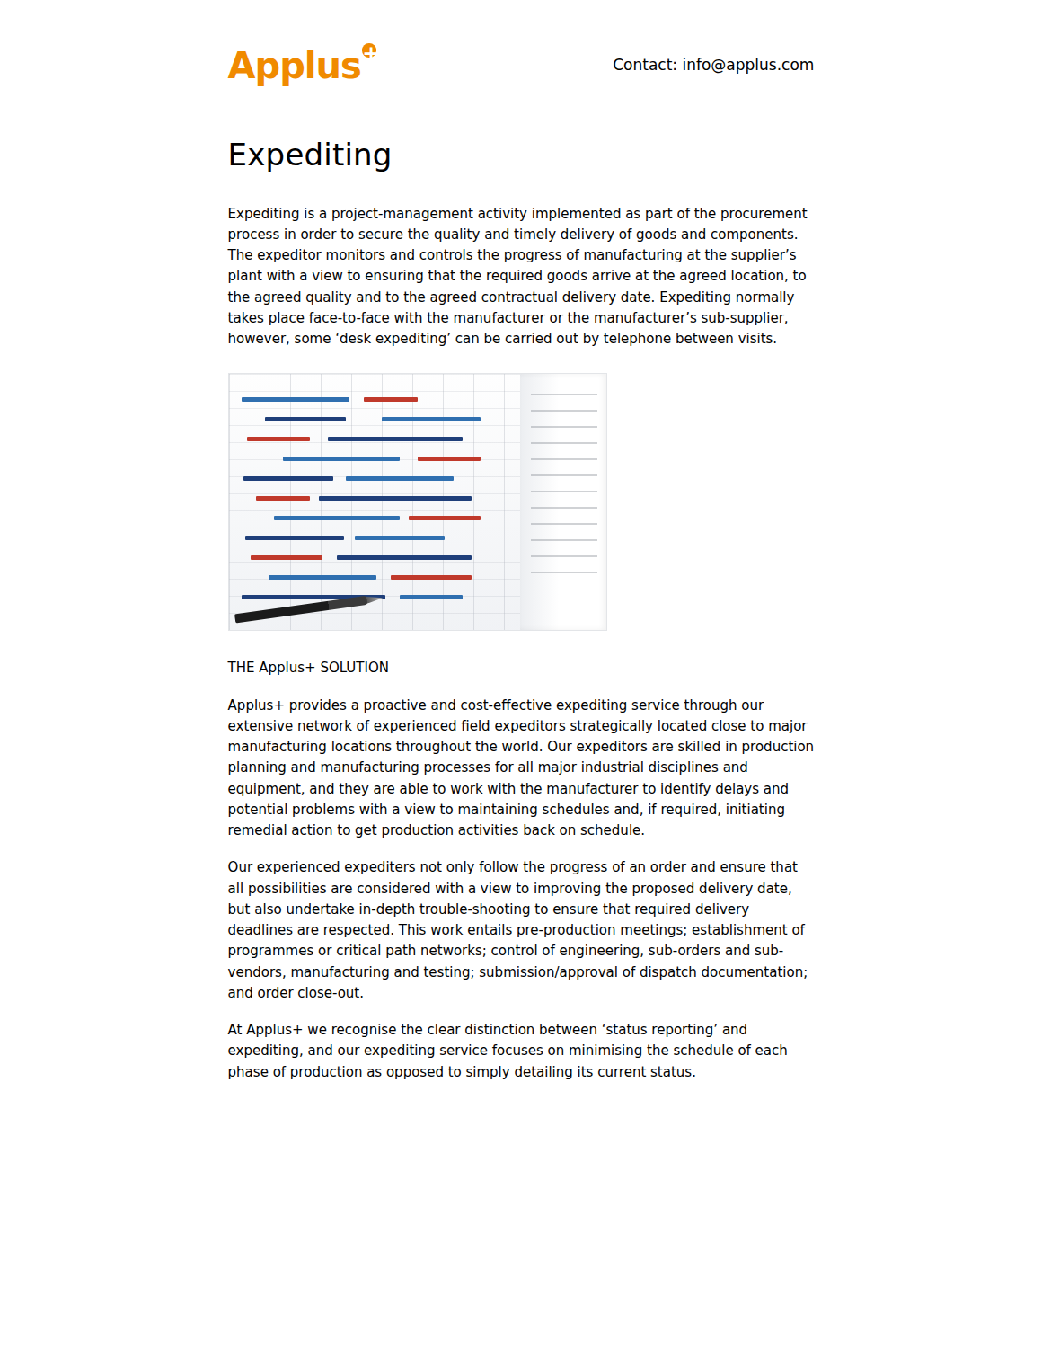Applus
Contact: info@applus.com
Expediting
Expediting is a project-management activity implemented as part of the procurement process in order to secure the quality and timely delivery of goods and components. The expeditor monitors and controls the progress of manufacturing at the supplier’s plant with a view to ensuring that the required goods arrive at the agreed location, to the agreed quality and to the agreed contractual delivery date. Expediting normally takes place face-to-face with the manufacturer or the manufacturer’s sub-supplier, however, some ‘desk expediting’ can be carried out by telephone between visits.
THE Applus+ SOLUTION
Applus+ provides a proactive and cost-effective expediting service through our extensive network of experienced field expeditors strategically located close to major manufacturing locations throughout the world. Our expeditors are skilled in production planning and manufacturing processes for all major industrial disciplines and equipment, and they are able to work with the manufacturer to identify delays and potential problems with a view to maintaining schedules and, if required, initiating remedial action to get production activities back on schedule.
Our experienced expediters not only follow the progress of an order and ensure that all possibilities are considered with a view to improving the proposed delivery date, but also undertake in-depth trouble-shooting to ensure that required delivery deadlines are respected. This work entails pre-production meetings; establishment of programmes or critical path networks; control of engineering, sub-orders and sub-vendors, manufacturing and testing; submission/approval of dispatch documentation; and order close-out.
At Applus+ we recognise the clear distinction between ‘status reporting’ and expediting, and our expediting service focuses on minimising the schedule of each phase of production as opposed to simply detailing its current status.